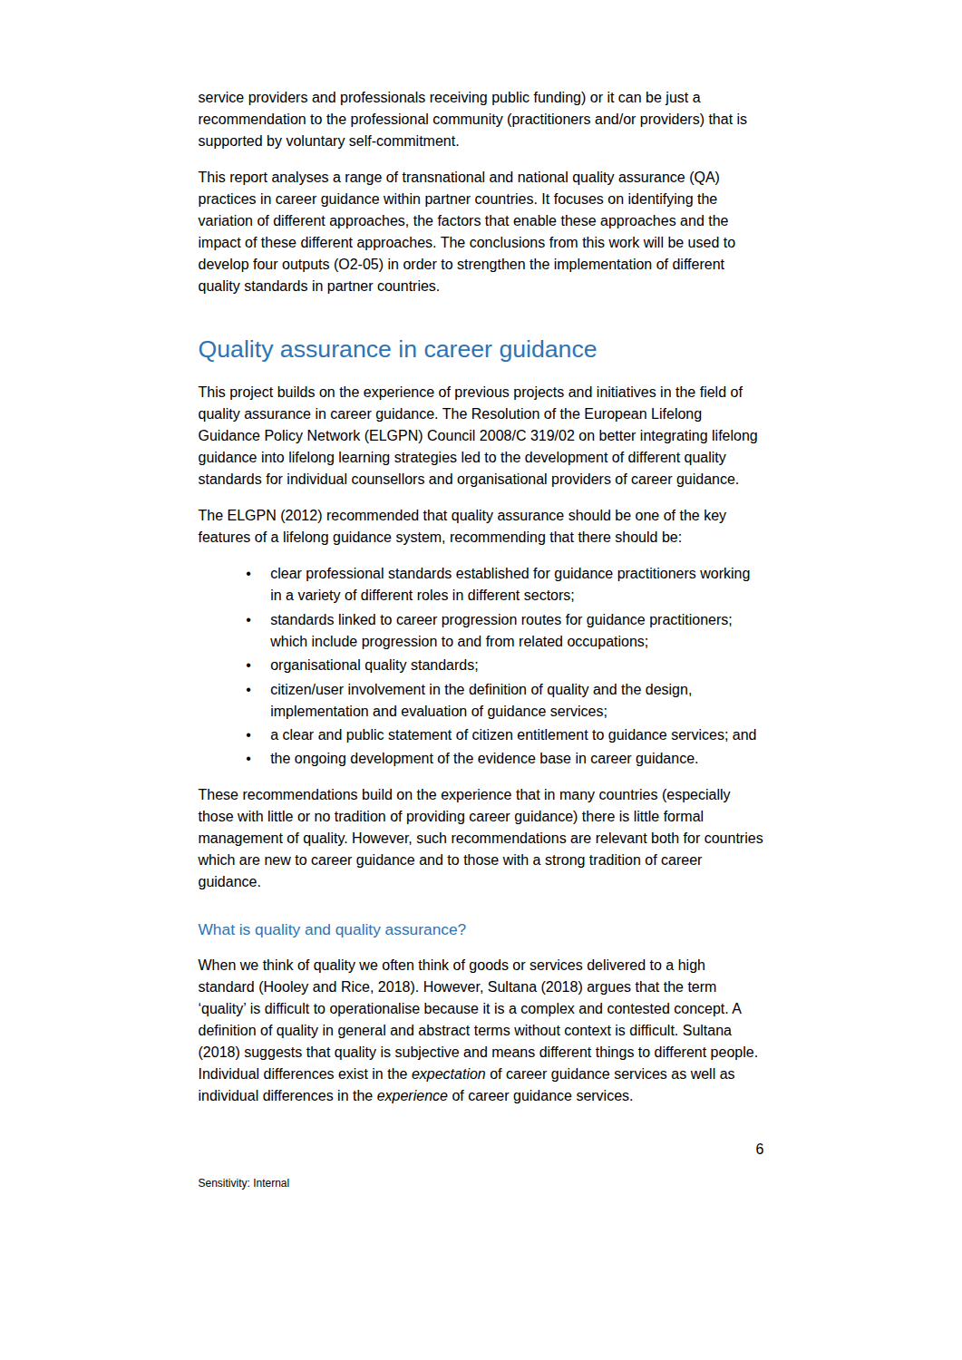service providers and professionals receiving public funding) or it can be just a recommendation to the professional community (practitioners and/or providers) that is supported by voluntary self-commitment.
This report analyses a range of transnational and national quality assurance (QA) practices in career guidance within partner countries. It focuses on identifying the variation of different approaches, the factors that enable these approaches and the impact of these different approaches. The conclusions from this work will be used to develop four outputs (O2-05) in order to strengthen the implementation of different quality standards in partner countries.
Quality assurance in career guidance
This project builds on the experience of previous projects and initiatives in the field of quality assurance in career guidance. The Resolution of the European Lifelong Guidance Policy Network (ELGPN) Council 2008/C 319/02 on better integrating lifelong guidance into lifelong learning strategies led to the development of different quality standards for individual counsellors and organisational providers of career guidance.
The ELGPN (2012) recommended that quality assurance should be one of the key features of a lifelong guidance system, recommending that there should be:
clear professional standards established for guidance practitioners working in a variety of different roles in different sectors;
standards linked to career progression routes for guidance practitioners; which include progression to and from related occupations;
organisational quality standards;
citizen/user involvement in the definition of quality and the design, implementation and evaluation of guidance services;
a clear and public statement of citizen entitlement to guidance services; and
the ongoing development of the evidence base in career guidance.
These recommendations build on the experience that in many countries (especially those with little or no tradition of providing career guidance) there is little formal management of quality. However, such recommendations are relevant both for countries which are new to career guidance and to those with a strong tradition of career guidance.
What is quality and quality assurance?
When we think of quality we often think of goods or services delivered to a high standard (Hooley and Rice, 2018). However, Sultana (2018) argues that the term ‘quality’ is difficult to operationalise because it is a complex and contested concept. A definition of quality in general and abstract terms without context is difficult. Sultana (2018) suggests that quality is subjective and means different things to different people. Individual differences exist in the expectation of career guidance services as well as individual differences in the experience of career guidance services.
6
Sensitivity: Internal